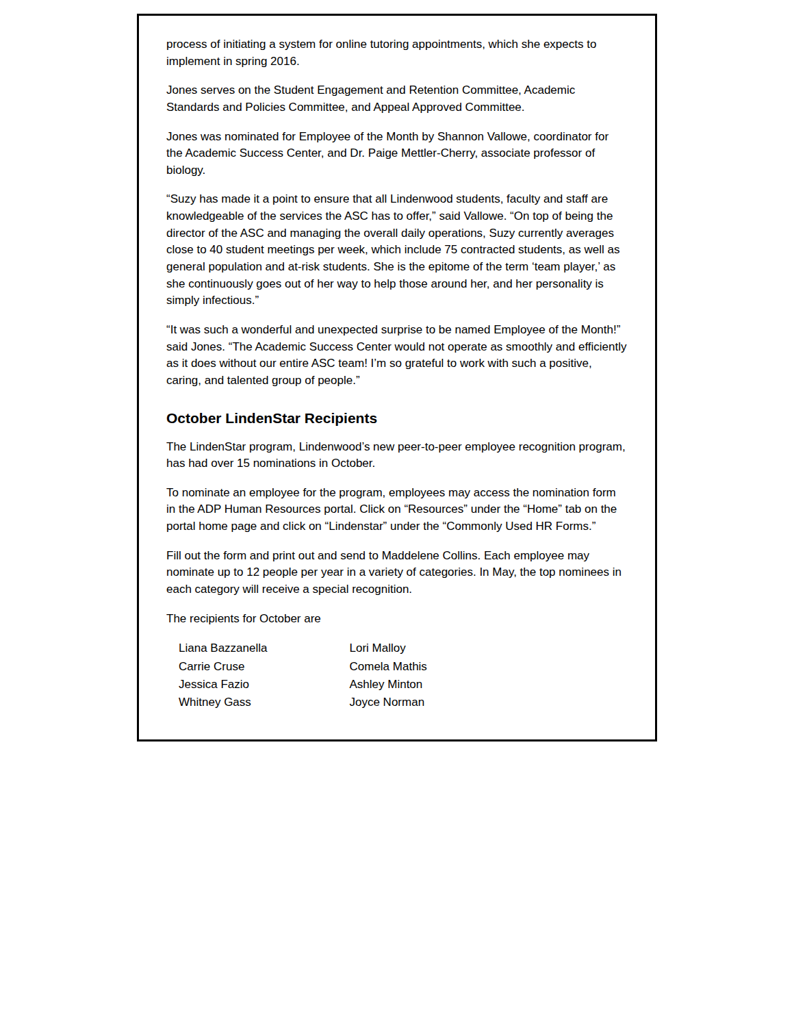process of initiating a system for online tutoring appointments, which she expects to implement in spring 2016.
Jones serves on the Student Engagement and Retention Committee, Academic Standards and Policies Committee, and Appeal Approved Committee.
Jones was nominated for Employee of the Month by Shannon Vallowe, coordinator for the Academic Success Center, and Dr. Paige Mettler-Cherry, associate professor of biology.
“Suzy has made it a point to ensure that all Lindenwood students, faculty and staff are knowledgeable of the services the ASC has to offer,” said Vallowe. “On top of being the director of the ASC and managing the overall daily operations, Suzy currently averages close to 40 student meetings per week, which include 75 contracted students, as well as general population and at-risk students. She is the epitome of the term ‘team player,’ as she continuously goes out of her way to help those around her, and her personality is simply infectious.”
“It was such a wonderful and unexpected surprise to be named Employee of the Month!” said Jones. “The Academic Success Center would not operate as smoothly and efficiently as it does without our entire ASC team! I’m so grateful to work with such a positive, caring, and talented group of people.”
October LindenStar Recipients
The LindenStar program, Lindenwood’s new peer-to-peer employee recognition program, has had over 15 nominations in October.
To nominate an employee for the program, employees may access the nomination form in the ADP Human Resources portal. Click on “Resources” under the “Home” tab on the portal home page and click on “Lindenstar” under the “Commonly Used HR Forms.”
Fill out the form and print out and send to Maddelene Collins. Each employee may nominate up to 12 people per year in a variety of categories. In May, the top nominees in each category will receive a special recognition.
The recipients for October are
Liana Bazzanella
Carrie Cruse
Jessica Fazio
Whitney Gass
Lori Malloy
Comela Mathis
Ashley Minton
Joyce Norman